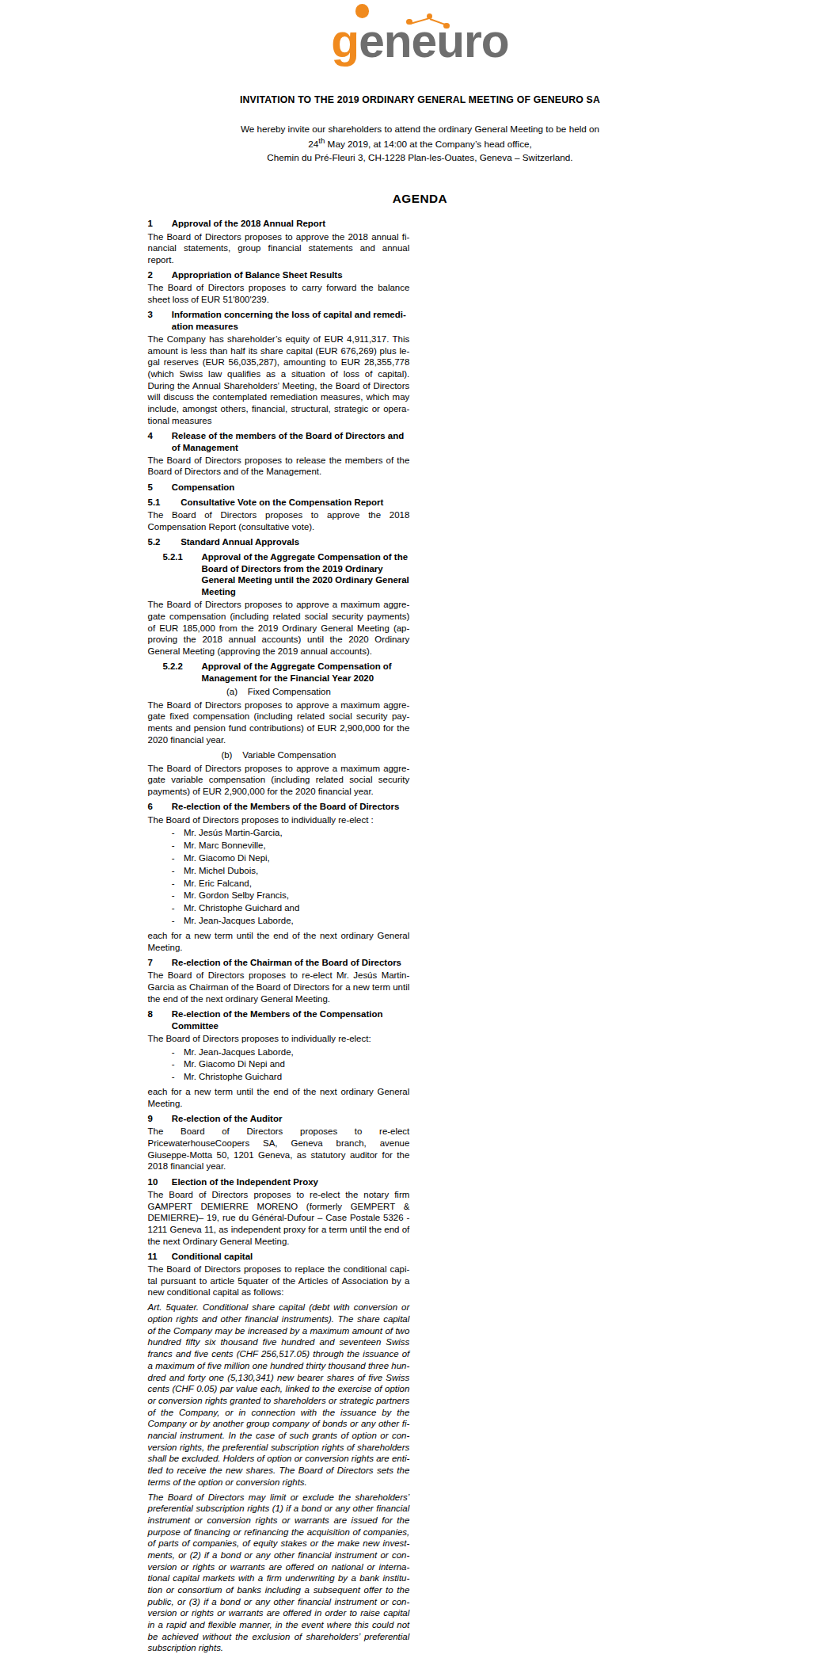geneuro
Invitation to the 2019 Ordinary General Meeting of GeNeuro SA
We hereby invite our shareholders to attend the ordinary General Meeting to be held on
24th May 2019, at 14:00 at the Company’s head office,
Chemin du Pré-Fleuri 3, CH-1228 Plan-les-Ouates, Geneva – Switzerland.
AGENDA
1 Approval of the 2018 Annual Report
The Board of Directors proposes to approve the 2018 annual financial statements, group financial statements and annual report.
2 Appropriation of Balance Sheet Results
The Board of Directors proposes to carry forward the balance sheet loss of EUR 51'800'239.
3 Information concerning the loss of capital and remediation measures
The Company has shareholder’s equity of EUR 4,911,317. This amount is less than half its share capital (EUR 676,269) plus legal reserves (EUR 56,035,287), amounting to EUR 28,355,778 (which Swiss law qualifies as a situation of loss of capital). During the Annual Shareholders’ Meeting, the Board of Directors will discuss the contemplated remediation measures, which may include, amongst others, financial, structural, strategic or operational measures
4 Release of the members of the Board of Directors and of Management
The Board of Directors proposes to release the members of the Board of Directors and of the Management.
5 Compensation
5.1 Consultative Vote on the Compensation Report
The Board of Directors proposes to approve the 2018 Compensation Report (consultative vote).
5.2 Standard Annual Approvals
5.2.1 Approval of the Aggregate Compensation of the Board of Directors from the 2019 Ordinary General Meeting until the 2020 Ordinary General Meeting
The Board of Directors proposes to approve a maximum aggregate compensation (including related social security payments) of EUR 185,000 from the 2019 Ordinary General Meeting (approving the 2018 annual accounts) until the 2020 Ordinary General Meeting (approving the 2019 annual accounts).
5.2.2 Approval of the Aggregate Compensation of Management for the Financial Year 2020
(a) Fixed Compensation
The Board of Directors proposes to approve a maximum aggregate fixed compensation (including related social security payments and pension fund contributions) of EUR 2,900,000 for the 2020 financial year.
(b) Variable Compensation
The Board of Directors proposes to approve a maximum aggregate variable compensation (including related social security payments) of EUR 2,900,000 for the 2020 financial year.
6 Re-election of the Members of the Board of Directors
The Board of Directors proposes to individually re-elect :
Mr. Jesús Martin-Garcia,
Mr. Marc Bonneville,
Mr. Giacomo Di Nepi,
Mr. Michel Dubois,
Mr. Eric Falcand,
Mr. Gordon Selby Francis,
Mr. Christophe Guichard and
Mr. Jean-Jacques Laborde,
each for a new term until the end of the next ordinary General Meeting.
7 Re-election of the Chairman of the Board of Directors
The Board of Directors proposes to re-elect Mr. Jesús Martin-Garcia as Chairman of the Board of Directors for a new term until the end of the next ordinary General Meeting.
8 Re-election of the Members of the Compensation Committee
The Board of Directors proposes to individually re-elect:
Mr. Jean-Jacques Laborde,
Mr. Giacomo Di Nepi and
Mr. Christophe Guichard
each for a new term until the end of the next ordinary General Meeting.
9 Re-election of the Auditor
The Board of Directors proposes to re-elect PricewaterhouseCoopers SA, Geneva branch, avenue Giuseppe-Motta 50, 1201 Geneva, as statutory auditor for the 2018 financial year.
10 Election of the Independent Proxy
The Board of Directors proposes to re-elect the notary firm GAMPERT DEMIERRE MORENO (formerly GEMPERT & DEMIERRE)– 19, rue du Général-Dufour – Case Postale 5326 - 1211 Geneva 11, as independent proxy for a term until the end of the next Ordinary General Meeting.
11 Conditional capital
The Board of Directors proposes to replace the conditional capital pursuant to article 5quater of the Articles of Association by a new conditional capital as follows:
Art. 5quater. Conditional share capital (debt with conversion or option rights and other financial instruments). The share capital of the Company may be increased by a maximum amount of two hundred fifty six thousand five hundred and seventeen Swiss francs and five cents (CHF 256,517.05) through the issuance of a maximum of five million one hundred thirty thousand three hundred and forty one (5,130,341) new bearer shares of five Swiss cents (CHF 0.05) par value each, linked to the exercise of option or conversion rights granted to shareholders or strategic partners of the Company, or in connection with the issuance by the Company or by another group company of bonds or any other financial instrument. In the case of such grants of option or conversion rights, the preferential subscription rights of shareholders shall be excluded. Holders of option or conversion rights are entitled to receive the new shares. The Board of Directors sets the terms of the option or conversion rights.
The Board of Directors may limit or exclude the shareholders’ preferential subscription rights (1) if a bond or any other financial instrument or conversion rights or warrants are issued for the purpose of financing or refinancing the acquisition of companies, of parts of companies, of equity stakes or the make new investments, or (2) if a bond or any other financial instrument or conversion or rights or warrants are offered on national or international capital markets with a firm underwriting by a bank institution or consortium of banks including a subsequent offer to the public, or (3) if a bond or any other financial instrument or conversion or rights or warrants are offered in order to raise capital in a rapid and flexible manner, in the event where this could not be achieved without the exclusion of shareholders’ preferential subscription rights.